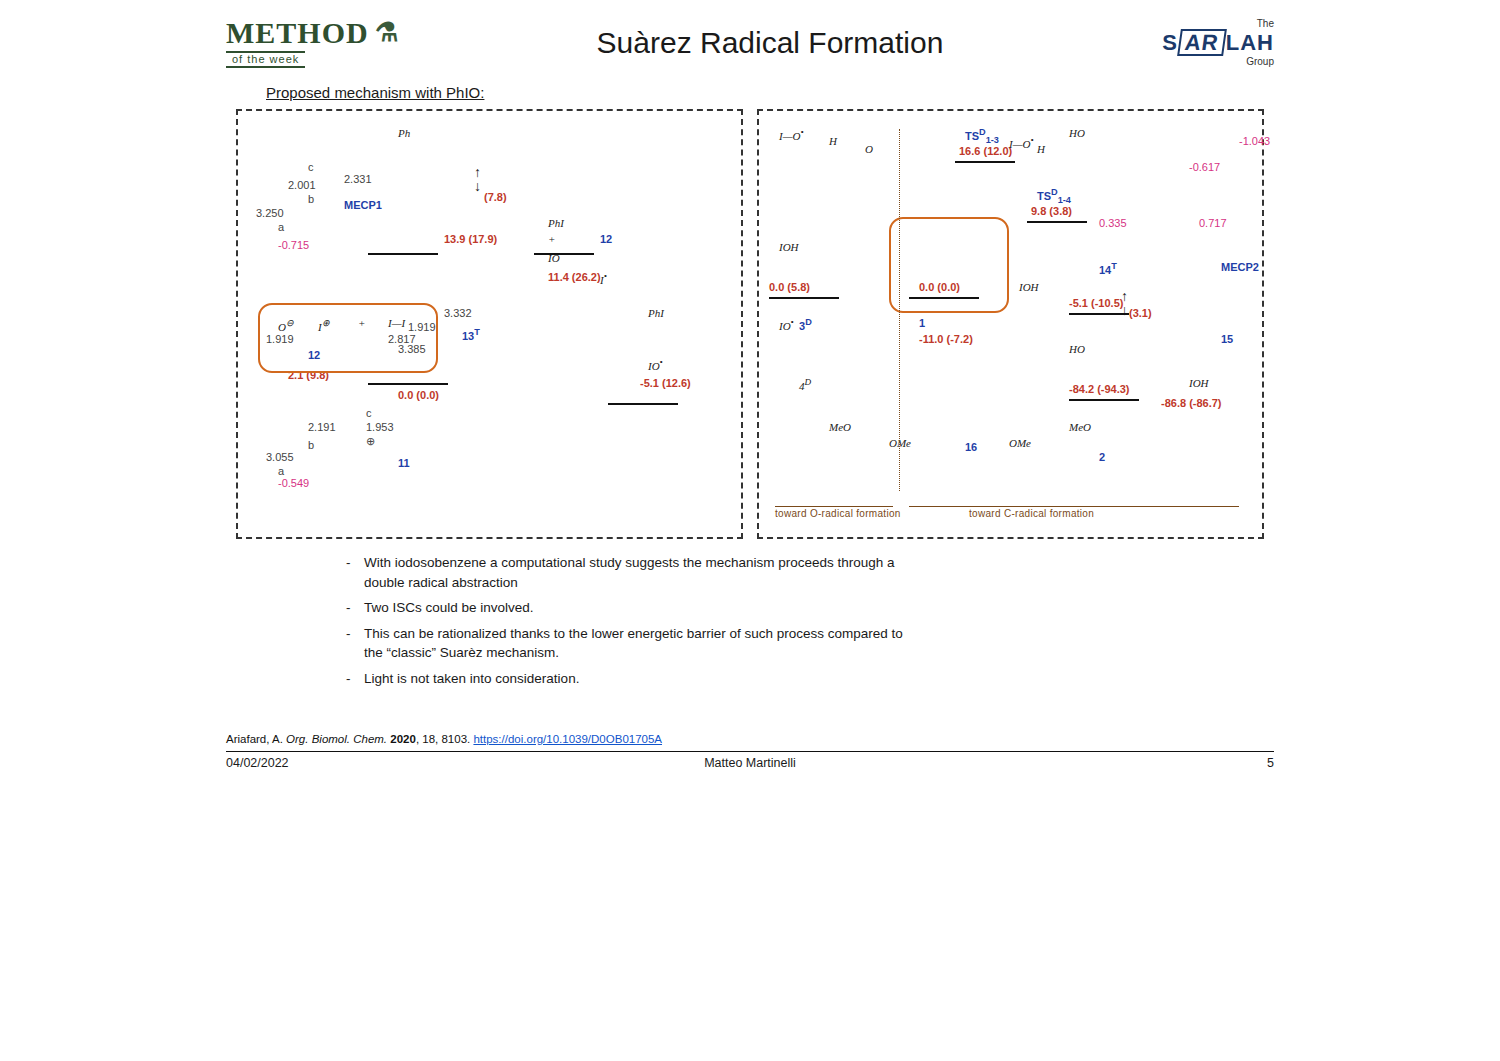METHOD ⚗ of the week
Suàrez Radical Formation
The
SARLAH
Group
Proposed mechanism with PhIO:
Ph 2.001 2.331 3.250 c b a MECP1 -0.715 (7.8) 13.9 (17.9) PhI + IO• 12 11.4 (26.2) I• 3.332 1.919 3.385 13T PhI O⊖ 1.919 I⊕ + I—I 2.817 12 2.1 (9.8) 0.0 (0.0) 2.191 1.953 c ⊕ 3.055 b a 11 -0.549 IO• -5.1 (12.6) ↑
↓
I—O• H O IOH IO• TSD1-3 16.6 (12.0) TSD1-4 9.8 (3.8) HO H I—O• -0.617 -1.043 0.335 0.717 14T MECP2 0.0 (5.8) 0.0 (0.0) IOH -5.1 (-10.5) -11.0 (-7.2) (3.1) ↑
↓ 3D 1 15 HO 4D -84.2 (-94.3) IOH -86.8 (-86.7) 16 2 MeO OMe OMe MeO toward O-radical formation toward C-radical formation
With iodosobenzene a computational study suggests the mechanism proceeds through a double radical abstraction
Two ISCs could be involved.
This can be rationalized thanks to the lower energetic barrier of such process compared to the “classic” Suarèz mechanism.
Light is not taken into consideration.
Ariafard, A. Org. Biomol. Chem. 2020, 18, 8103. https://doi.org/10.1039/D0OB01705A
04/02/2022
Matteo Martinelli
5